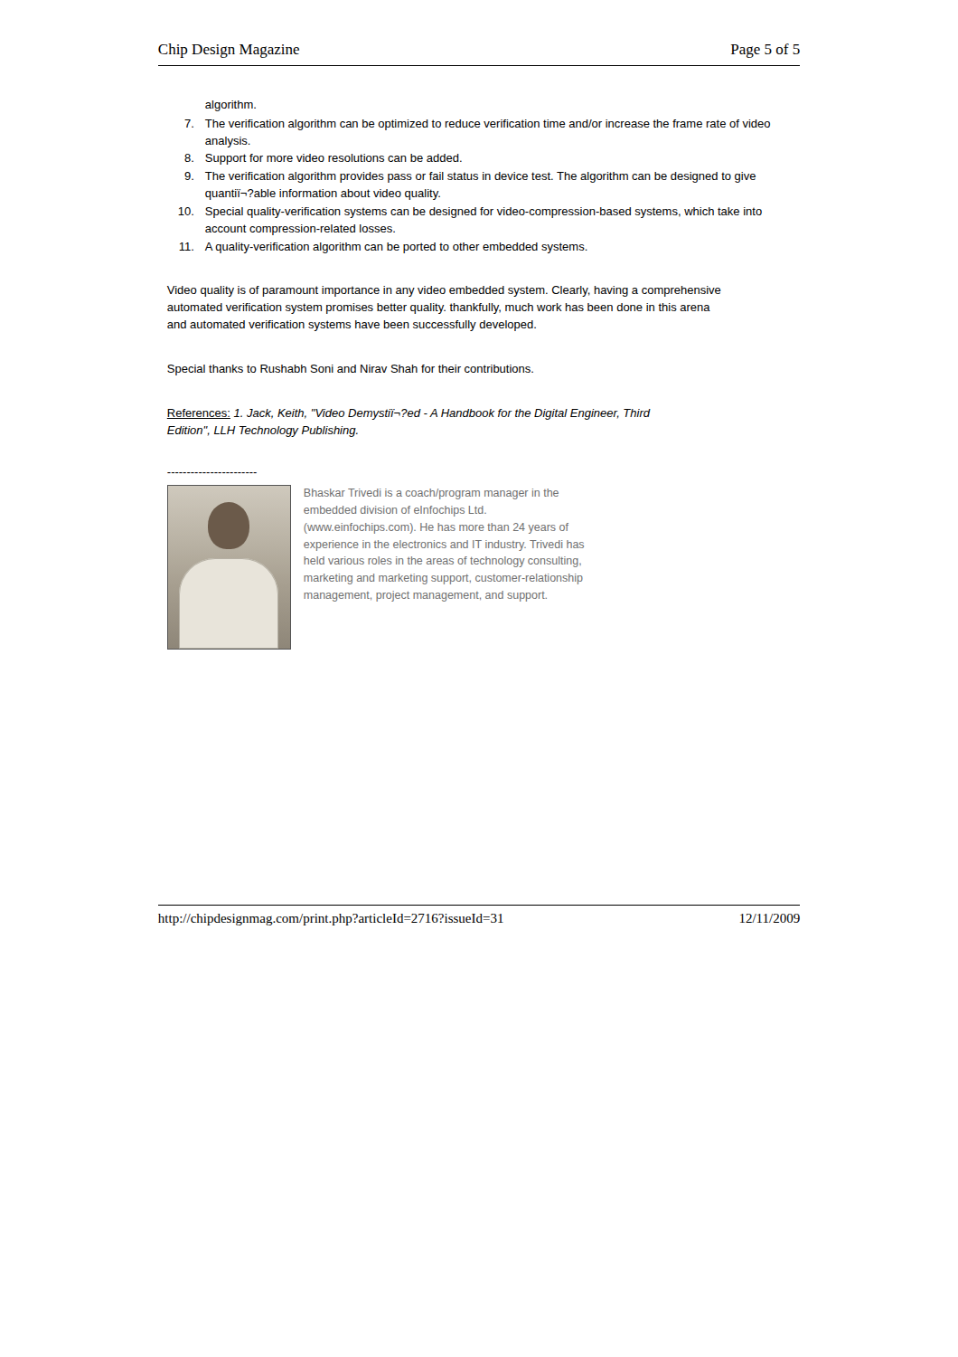Chip Design Magazine
Page 5 of 5
algorithm.
7. The verification algorithm can be optimized to reduce verification time and/or increase the frame rate of video analysis.
8. Support for more video resolutions can be added.
9. The verification algorithm provides pass or fail status in device test. The algorithm can be designed to give quantiï¬?able information about video quality.
10. Special quality-verification systems can be designed for video-compression-based systems, which take into account compression-related losses.
11. A quality-verification algorithm can be ported to other embedded systems.
Video quality is of paramount importance in any video embedded system. Clearly, having a comprehensive automated verification system promises better quality. thankfully, much work has been done in this arena and automated verification systems have been successfully developed.
Special thanks to Rushabh Soni and Nirav Shah for their contributions.
References: 1. Jack, Keith, "Video Demystiï¬?ed - A Handbook for the Digital Engineer, Third Edition", LLH Technology Publishing.
-----------------------
Bhaskar Trivedi is a coach/program manager in the embedded division of eInfochips Ltd. (www.einfochips.com). He has more than 24 years of experience in the electronics and IT industry. Trivedi has held various roles in the areas of technology consulting, marketing and marketing support, customer-relationship management, project management, and support.
http://chipdesignmag.com/print.php?articleId=2716?issueId=31
12/11/2009